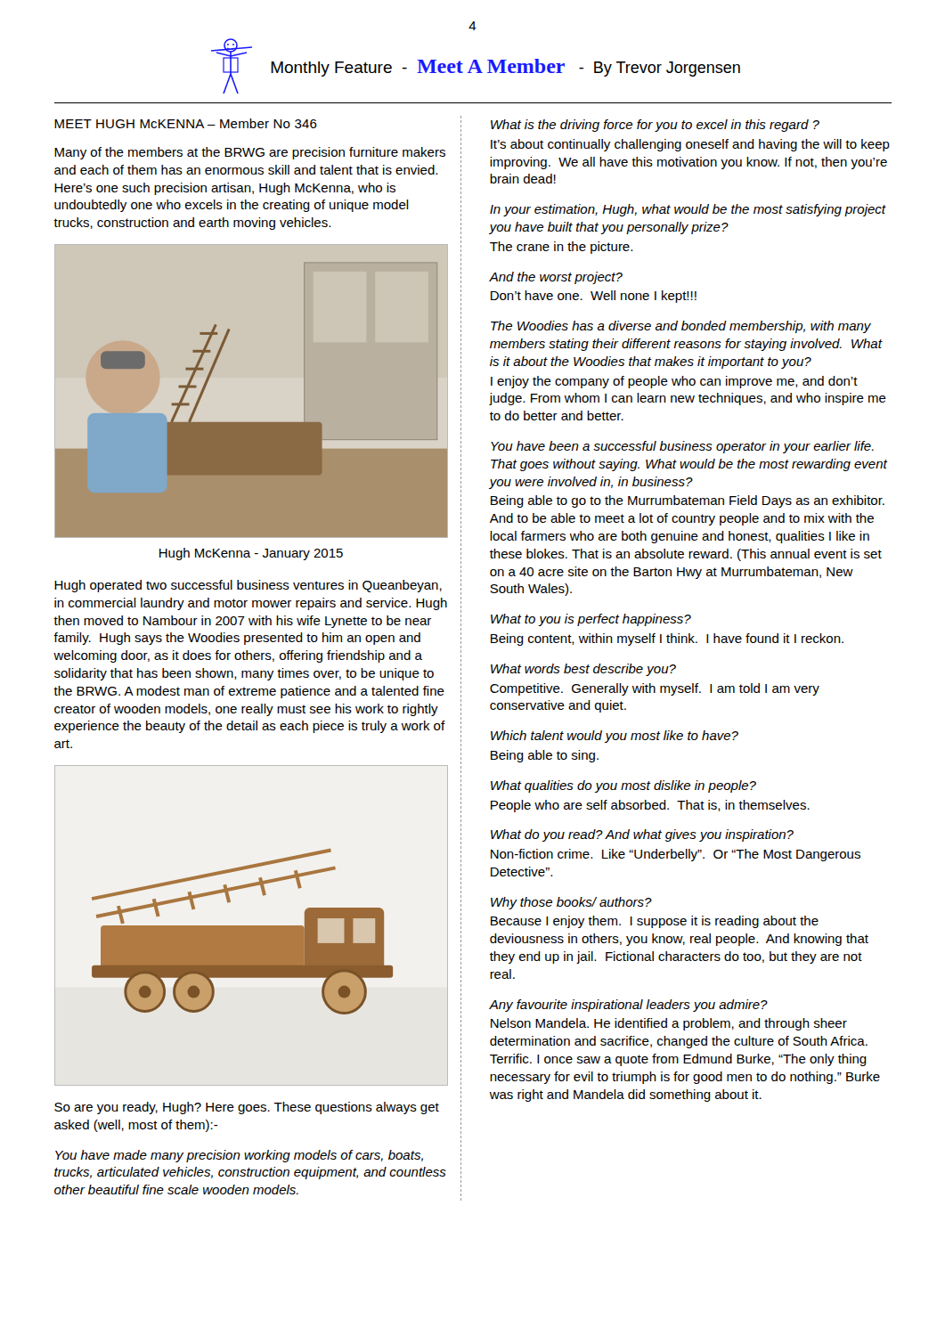4
Monthly Feature - Meet A Member - By Trevor Jorgensen
MEET HUGH McKENNA – Member No 346
Many of the members at the BRWG are precision furniture makers and each of them has an enormous skill and talent that is envied. Here’s one such precision artisan, Hugh McKenna, who is undoubtedly one who excels in the creating of unique model trucks, construction and earth moving vehicles.
Hugh McKenna - January 2015
Hugh operated two successful business ventures in Queanbeyan, in commercial laundry and motor mower repairs and service. Hugh then moved to Nambour in 2007 with his wife Lynette to be near family. Hugh says the Woodies presented to him an open and welcoming door, as it does for others, offering friendship and a solidarity that has been shown, many times over, to be unique to the BRWG. A modest man of extreme patience and a talented fine creator of wooden models, one really must see his work to rightly experience the beauty of the detail as each piece is truly a work of art.
So are you ready, Hugh? Here goes. These questions always get asked (well, most of them):-
You have made many precision working models of cars, boats, trucks, articulated vehicles, construction equipment, and countless other beautiful fine scale wooden models.
What is the driving force for you to excel in this regard ?
It’s about continually challenging oneself and having the will to keep improving. We all have this motivation you know. If not, then you’re brain dead!
In your estimation, Hugh, what would be the most satisfying project you have built that you personally prize?
The crane in the picture.
And the worst project?
Don’t have one. Well none I kept!!!
The Woodies has a diverse and bonded membership, with many members stating their different reasons for staying involved. What is it about the Woodies that makes it important to you?
I enjoy the company of people who can improve me, and don’t judge. From whom I can learn new techniques, and who inspire me to do better and better.
You have been a successful business operator in your earlier life. That goes without saying. What would be the most rewarding event you were involved in, in business?
Being able to go to the Murrumbateman Field Days as an exhibitor. And to be able to meet a lot of country people and to mix with the local farmers who are both genuine and honest, qualities I like in these blokes. That is an absolute reward. (This annual event is set on a 40 acre site on the Barton Hwy at Murrumbateman, New South Wales).
What to you is perfect happiness?
Being content, within myself I think. I have found it I reckon.
What words best describe you?
Competitive. Generally with myself. I am told I am very conservative and quiet.
Which talent would you most like to have?
Being able to sing.
What qualities do you most dislike in people?
People who are self absorbed. That is, in themselves.
What do you read? And what gives you inspiration?
Non-fiction crime. Like “Underbelly”. Or “The Most Dangerous Detective”.
Why those books/ authors?
Because I enjoy them. I suppose it is reading about the deviousness in others, you know, real people. And knowing that they end up in jail. Fictional characters do too, but they are not real.
Any favourite inspirational leaders you admire?
Nelson Mandela. He identified a problem, and through sheer determination and sacrifice, changed the culture of South Africa. Terrific. I once saw a quote from Edmund Burke, “The only thing necessary for evil to triumph is for good men to do nothing.” Burke was right and Mandela did something about it.